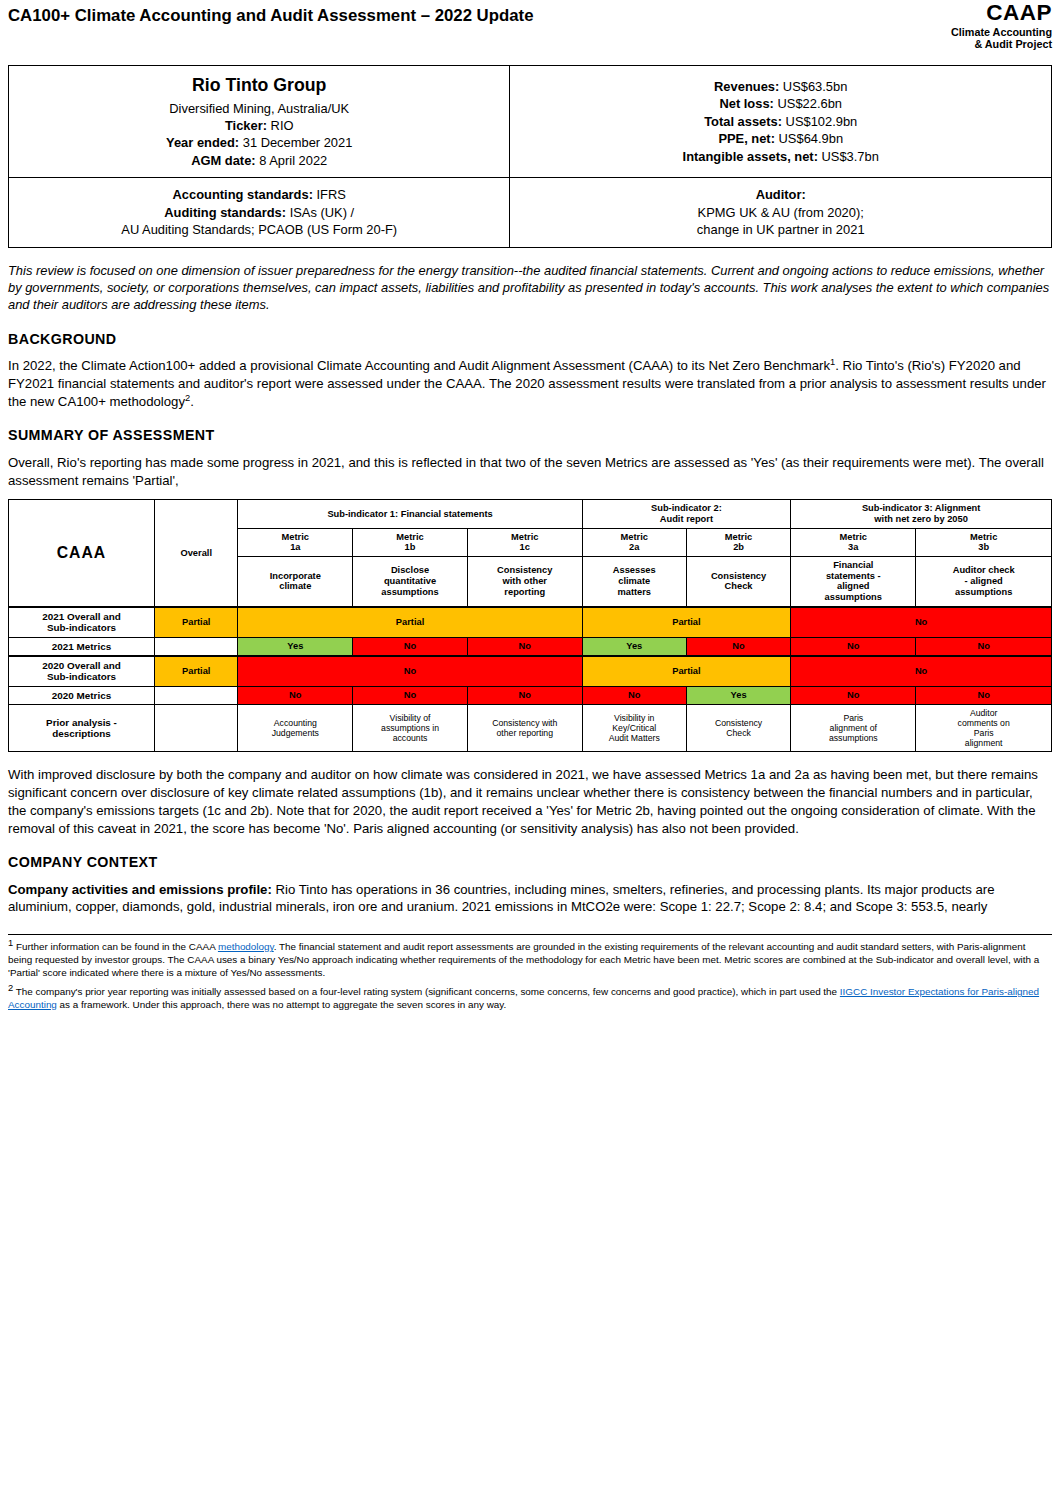CA100+ Climate Accounting and Audit Assessment – 2022 Update
CAAP
Climate Accounting
& Audit Project
| Rio Tinto Group Diversified Mining, Australia/UK Ticker: RIO Year ended: 31 December 2021 AGM date: 8 April 2022 | Revenues: US$63.5bn Net loss: US$22.6bn Total assets: US$102.9bn PPE, net: US$64.9bn Intangible assets, net: US$3.7bn |
| Accounting standards: IFRS Auditing standards: ISAs (UK) / AU Auditing Standards; PCAOB (US Form 20-F) | Auditor: KPMG UK & AU (from 2020); change in UK partner in 2021 |
This review is focused on one dimension of issuer preparedness for the energy transition--the audited financial statements. Current and ongoing actions to reduce emissions, whether by governments, society, or corporations themselves, can impact assets, liabilities and profitability as presented in today's accounts. This work analyses the extent to which companies and their auditors are addressing these items.
Background
In 2022, the Climate Action100+ added a provisional Climate Accounting and Audit Alignment Assessment (CAAA) to its Net Zero Benchmark1. Rio Tinto's (Rio's) FY2020 and FY2021 financial statements and auditor's report were assessed under the CAAA. The 2020 assessment results were translated from a prior analysis to assessment results under the new CA100+ methodology2.
Summary of Assessment
Overall, Rio's reporting has made some progress in 2021, and this is reflected in that two of the seven Metrics are assessed as 'Yes' (as their requirements were met). The overall assessment remains 'Partial',
| CAAA | Overall | Sub-indicator 1: Financial statements | Sub-indicator 2: Audit report | Sub-indicator 3: Alignment with net zero by 2050 |
| --- | --- | --- | --- | --- |
| Metric 1a | Metric 1b | Metric 1c | Metric 2a | Metric 2b | Metric 3a | Metric 3b |
| Incorporate climate | Disclose quantitative assumptions | Consistency with other reporting | Assesses climate matters | Consistency Check | Financial statements - aligned assumptions | Auditor check - aligned assumptions |
| 2021 Overall and Sub-indicators | Partial | Partial | Partial | No |
| 2021 Metrics | | Yes | No | No | Yes | No | No | No |
| 2020 Overall and Sub-indicators | Partial | No | Partial | No |
| 2020 Metrics | | No | No | No | No | Yes | No | No |
| Prior analysis - descriptions | | Accounting Judgements | Visibility of assumptions in accounts | Consistency with other reporting | Visibility in Key/Critical Audit Matters | Consistency Check | Paris alignment of assumptions | Auditor comments on Paris alignment |
With improved disclosure by both the company and auditor on how climate was considered in 2021, we have assessed Metrics 1a and 2a as having been met, but there remains significant concern over disclosure of key climate related assumptions (1b), and it remains unclear whether there is consistency between the financial numbers and in particular, the company's emissions targets (1c and 2b). Note that for 2020, the audit report received a 'Yes' for Metric 2b, having pointed out the ongoing consideration of climate. With the removal of this caveat in 2021, the score has become 'No'. Paris aligned accounting (or sensitivity analysis) has also not been provided.
Company Context
Company activities and emissions profile: Rio Tinto has operations in 36 countries, including mines, smelters, refineries, and processing plants. Its major products are aluminium, copper, diamonds, gold, industrial minerals, iron ore and uranium. 2021 emissions in MtCO2e were: Scope 1: 22.7; Scope 2: 8.4; and Scope 3: 553.5, nearly
1 Further information can be found in the CAAA methodology. The financial statement and audit report assessments are grounded in the existing requirements of the relevant accounting and audit standard setters, with Paris-alignment being requested by investor groups. The CAAA uses a binary Yes/No approach indicating whether requirements of the methodology for each Metric have been met. Metric scores are combined at the Sub-indicator and overall level, with a 'Partial' score indicated where there is a mixture of Yes/No assessments.
2 The company's prior year reporting was initially assessed based on a four-level rating system (significant concerns, some concerns, few concerns and good practice), which in part used the IIGCC Investor Expectations for Paris-aligned Accounting as a framework. Under this approach, there was no attempt to aggregate the seven scores in any way.